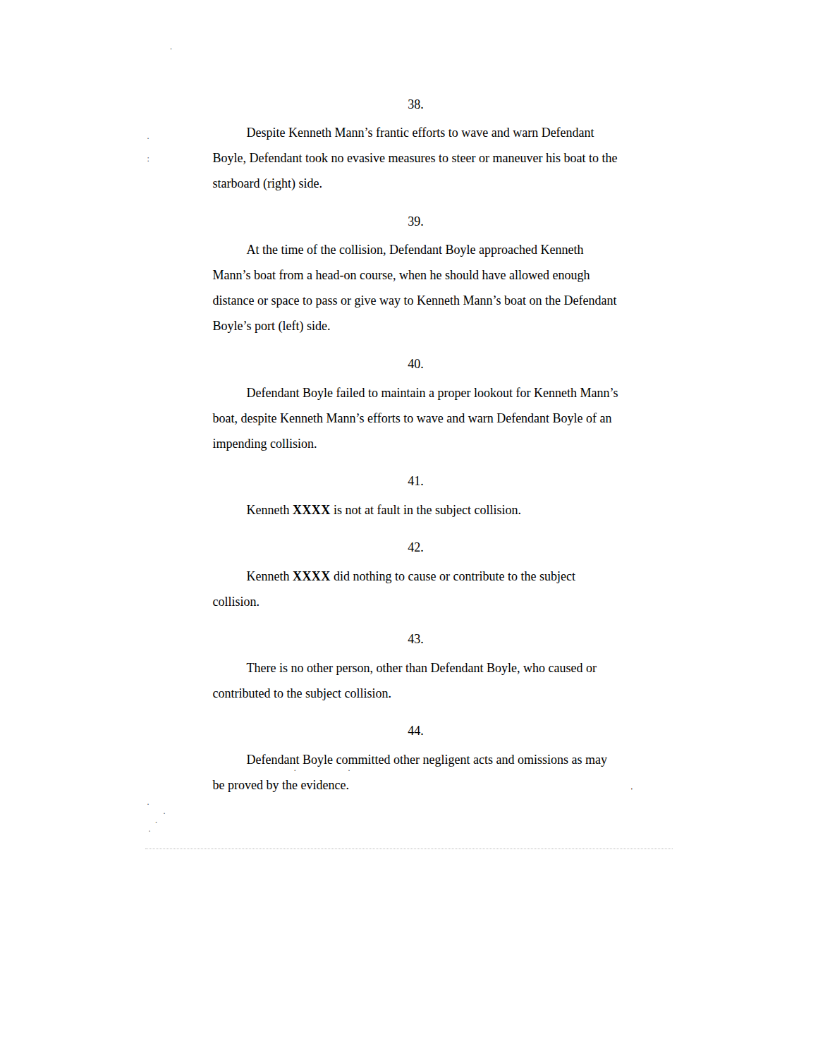. . : . . . . ' . .
38.
Despite Kenneth Mann’s frantic efforts to wave and warn Defendant Boyle, Defendant took no evasive measures to steer or maneuver his boat to the starboard (right) side.
39.
At the time of the collision, Defendant Boyle approached Kenneth Mann’s boat from a head-on course, when he should have allowed enough distance or space to pass or give way to Kenneth Mann’s boat on the Defendant Boyle’s port (left) side.
40.
Defendant Boyle failed to maintain a proper lookout for Kenneth Mann’s boat, despite Kenneth Mann’s efforts to wave and warn Defendant Boyle of an impending collision.
41.
Kenneth XXXX is not at fault in the subject collision.
42.
Kenneth XXXX did nothing to cause or contribute to the subject collision.
43.
There is no other person, other than Defendant Boyle, who caused or contributed to the subject collision.
44.
Defendant Boyle committed other negligent acts and omissions as may be proved by the evidence.